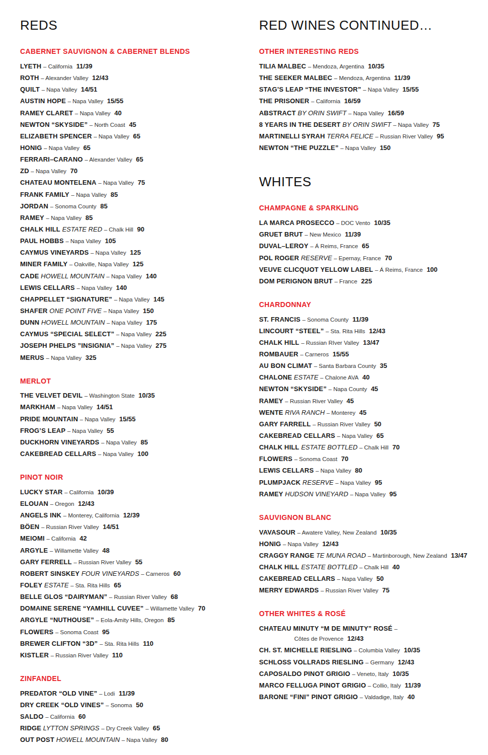REDS
CABERNET SAUVIGNON & CABERNET BLENDS
LYETH – California 11/39
ROTH – Alexander Valley 12/43
QUILT – Napa Valley 14/51
AUSTIN HOPE – Napa Valley 15/55
RAMEY CLARET – Napa Valley 40
NEWTON “SKYSIDE” – North Coast 45
ELIZABETH SPENCER – Napa Valley 65
HONIG – Napa Valley 65
FERRARI–CARANO – Alexander Valley 65
ZD – Napa Valley 70
CHATEAU MONTELENA – Napa Valley 75
FRANK FAMILY – Napa Valley 85
JORDAN – Sonoma County 85
RAMEY – Napa Valley 85
CHALK HILL ESTATE RED – Chalk Hill 90
PAUL HOBBS – Napa Valley 105
CAYMUS VINEYARDS – Napa Valley 125
MINER FAMILY – Oakville, Napa Valley 125
CADE HOWELL MOUNTAIN – Napa Valley 140
LEWIS CELLARS – Napa Valley 140
CHAPPELLET “SIGNATURE” – Napa Valley 145
SHAFER ONE POINT FIVE – Napa Valley 150
DUNN HOWELL MOUNTAIN – Napa Valley 175
CAYMUS “SPECIAL SELECT” – Napa Valley 225
JOSEPH PHELPS ”INSIGNIA” – Napa Valley 275
MERUS – Napa Valley 325
MERLOT
THE VELVET DEVIL – Washington State 10/35
MARKHAM – Napa Valley 14/51
PRIDE MOUNTAIN – Napa Valley 15/55
FROG’S LEAP – Napa Valley 55
DUCKHORN VINEYARDS – Napa Valley 85
CAKEBREAD CELLARS – Napa Valley 100
PINOT NOIR
LUCKY STAR – California 10/39
ELOUAN – Oregon 12/43
ANGELS INK – Monterey, California 12/39
BÖEN – Russian River Valley 14/51
MEIOMI – California 42
ARGYLE – Willamette Valley 48
GARY FERRELL – Russian River Valley 55
ROBERT SINSKEY FOUR VINEYARDS – Carneros 60
FOLEY ESTATE – Sta. Rita Hills 65
BELLE GLOS “DAIRYMAN” – Russian River Valley 68
DOMAINE SERENE “YAMHILL CUVEE” – Willamette Valley 70
ARGYLE “NUTHOUSE” – Eola-Amity Hills, Oregon 85
FLOWERS – Sonoma Coast 95
BREWER CLIFTON “3D” – Sta. Rita Hills 110
KISTLER – Russian River Valley 110
ZINFANDEL
PREDATOR “OLD VINE” – Lodi 11/39
DRY CREEK “OLD VINES” – Sonoma 50
SALDO – California 60
RIDGE LYTTON SPRINGS – Dry Creek Valley 65
OUT POST HOWELL MOUNTAIN – Napa Valley 80
RED WINES CONTINUED…
OTHER INTERESTING REDS
TILIA MALBEC – Mendoza, Argentina 10/35
THE SEEKER MALBEC – Mendoza, Argentina 11/39
STAG’S LEAP “THE INVESTOR” – Napa Valley 15/55
THE PRISONER – California 16/59
ABSTRACT BY ORIN SWIFT – Napa Valley 16/59
8 YEARS IN THE DESERT BY ORIN SWIFT – Napa Valley 75
MARTINELLI SYRAH TERRA FELICE – Russian River Valley 95
NEWTON “THE PUZZLE” – Napa Valley 150
WHITES
CHAMPAGNE & SPARKLING
LA MARCA PROSECCO – DOC Vento 10/35
GRUET BRUT – New Mexico 11/39
DUVAL–LEROY – Á Reims, France 65
POL ROGER RESERVE – Epernay, France 70
VEUVE CLICQUOT YELLOW LABEL – Á Reims, France 100
DOM PERIGNON BRUT – France 225
CHARDONNAY
ST. FRANCIS – Sonoma County 11/39
LINCOURT “STEEL” – Sta. Rita Hills 12/43
CHALK HILL – Russian RIver Valley 13/47
ROMBAUER – Carneros 15/55
AU BON CLIMAT – Santa Barbara County 35
CHALONE ESTATE – Chalone AVA 40
NEWTON “SKYSIDE” – Napa County 45
RAMEY – Russian River Valley 45
WENTE RIVA RANCH – Monterey 45
GARY FARRELL – Russian River Valley 50
CAKEBREAD CELLARS – Napa Valley 65
CHALK HILL ESTATE BOTTLED – Chalk Hill 70
FLOWERS – Sonoma Coast 70
LEWIS CELLARS – Napa Valley 80
PLUMPJACK RESERVE – Napa Valley 95
RAMEY HUDSON VINEYARD – Napa Valley 95
SAUVIGNON BLANC
VAVASOUR – Awatere Valley, New Zealand 10/35
HONIG – Napa Valley 12/43
CRAGGY RANGE TE MUNA ROAD – Martinborough, New Zealand 13/47
CHALK HILL ESTATE BOTTLED – Chalk Hill 40
CAKEBREAD CELLARS – Napa Valley 50
MERRY EDWARDS – Russian River Valley 75
OTHER WHITES & ROSÉ
CHATEAU MINUTY “M DE MINUTY” ROSÉ – Côtes de Provence 12/43
CH. ST. MICHELLE RIESLING – Columbia Valley 10/35
SCHLOSS VOLLRADS RIESLING – Germany 12/43
CAPOSALDO PINOT GRIGIO – Veneto, Italy 10/35
MARCO FELLUGA PINOT GRIGIO – Collio, Italy 11/39
BARONE “FINI” PINOT GRIGIO – Valdadige, Italy 40